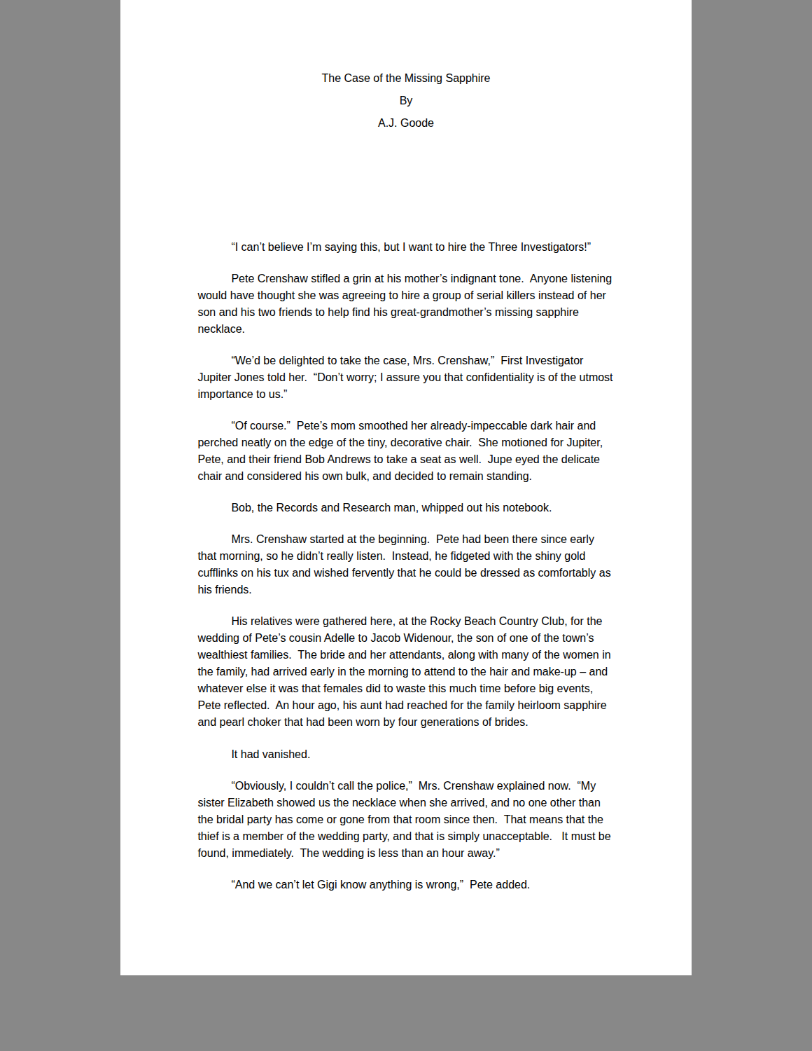The Case of the Missing Sapphire
By
A.J. Goode
“I can’t believe I’m saying this, but I want to hire the Three Investigators!”
Pete Crenshaw stifled a grin at his mother’s indignant tone. Anyone listening would have thought she was agreeing to hire a group of serial killers instead of her son and his two friends to help find his great-grandmother’s missing sapphire necklace.
“We’d be delighted to take the case, Mrs. Crenshaw,” First Investigator Jupiter Jones told her. “Don’t worry; I assure you that confidentiality is of the utmost importance to us.”
“Of course.” Pete’s mom smoothed her already-impeccable dark hair and perched neatly on the edge of the tiny, decorative chair. She motioned for Jupiter, Pete, and their friend Bob Andrews to take a seat as well. Jupe eyed the delicate chair and considered his own bulk, and decided to remain standing.
Bob, the Records and Research man, whipped out his notebook.
Mrs. Crenshaw started at the beginning. Pete had been there since early that morning, so he didn’t really listen. Instead, he fidgeted with the shiny gold cufflinks on his tux and wished fervently that he could be dressed as comfortably as his friends.
His relatives were gathered here, at the Rocky Beach Country Club, for the wedding of Pete’s cousin Adelle to Jacob Widenour, the son of one of the town’s wealthiest families. The bride and her attendants, along with many of the women in the family, had arrived early in the morning to attend to the hair and make-up – and whatever else it was that females did to waste this much time before big events, Pete reflected. An hour ago, his aunt had reached for the family heirloom sapphire and pearl choker that had been worn by four generations of brides.
It had vanished.
“Obviously, I couldn’t call the police,” Mrs. Crenshaw explained now. “My sister Elizabeth showed us the necklace when she arrived, and no one other than the bridal party has come or gone from that room since then. That means that the thief is a member of the wedding party, and that is simply unacceptable. It must be found, immediately. The wedding is less than an hour away.”
“And we can’t let Gigi know anything is wrong,” Pete added.